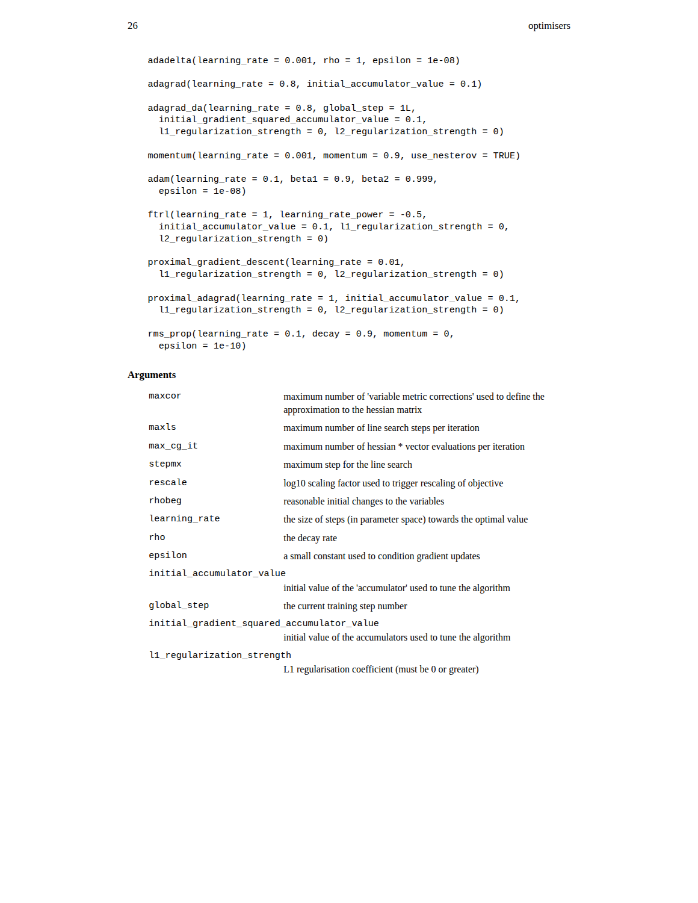26 optimisers
adadelta(learning_rate = 0.001, rho = 1, epsilon = 1e-08)

adagrad(learning_rate = 0.8, initial_accumulator_value = 0.1)

adagrad_da(learning_rate = 0.8, global_step = 1L,
  initial_gradient_squared_accumulator_value = 0.1,
  l1_regularization_strength = 0, l2_regularization_strength = 0)

momentum(learning_rate = 0.001, momentum = 0.9, use_nesterov = TRUE)

adam(learning_rate = 0.1, beta1 = 0.9, beta2 = 0.999,
  epsilon = 1e-08)

ftrl(learning_rate = 1, learning_rate_power = -0.5,
  initial_accumulator_value = 0.1, l1_regularization_strength = 0,
  l2_regularization_strength = 0)

proximal_gradient_descent(learning_rate = 0.01,
  l1_regularization_strength = 0, l2_regularization_strength = 0)

proximal_adagrad(learning_rate = 1, initial_accumulator_value = 0.1,
  l1_regularization_strength = 0, l2_regularization_strength = 0)

rms_prop(learning_rate = 0.1, decay = 0.9, momentum = 0,
  epsilon = 1e-10)
Arguments
maxcor
maximum number of 'variable metric corrections' used to define the approximation to the hessian matrix
maxls
maximum number of line search steps per iteration
max_cg_it
maximum number of hessian * vector evaluations per iteration
stepmx
maximum step for the line search
rescale
log10 scaling factor used to trigger rescaling of objective
rhobeg
reasonable initial changes to the variables
learning_rate
the size of steps (in parameter space) towards the optimal value
rho
the decay rate
epsilon
a small constant used to condition gradient updates
initial_accumulator_value
initial value of the 'accumulator' used to tune the algorithm
global_step
the current training step number
initial_gradient_squared_accumulator_value
initial value of the accumulators used to tune the algorithm
l1_regularization_strength
L1 regularisation coefficient (must be 0 or greater)